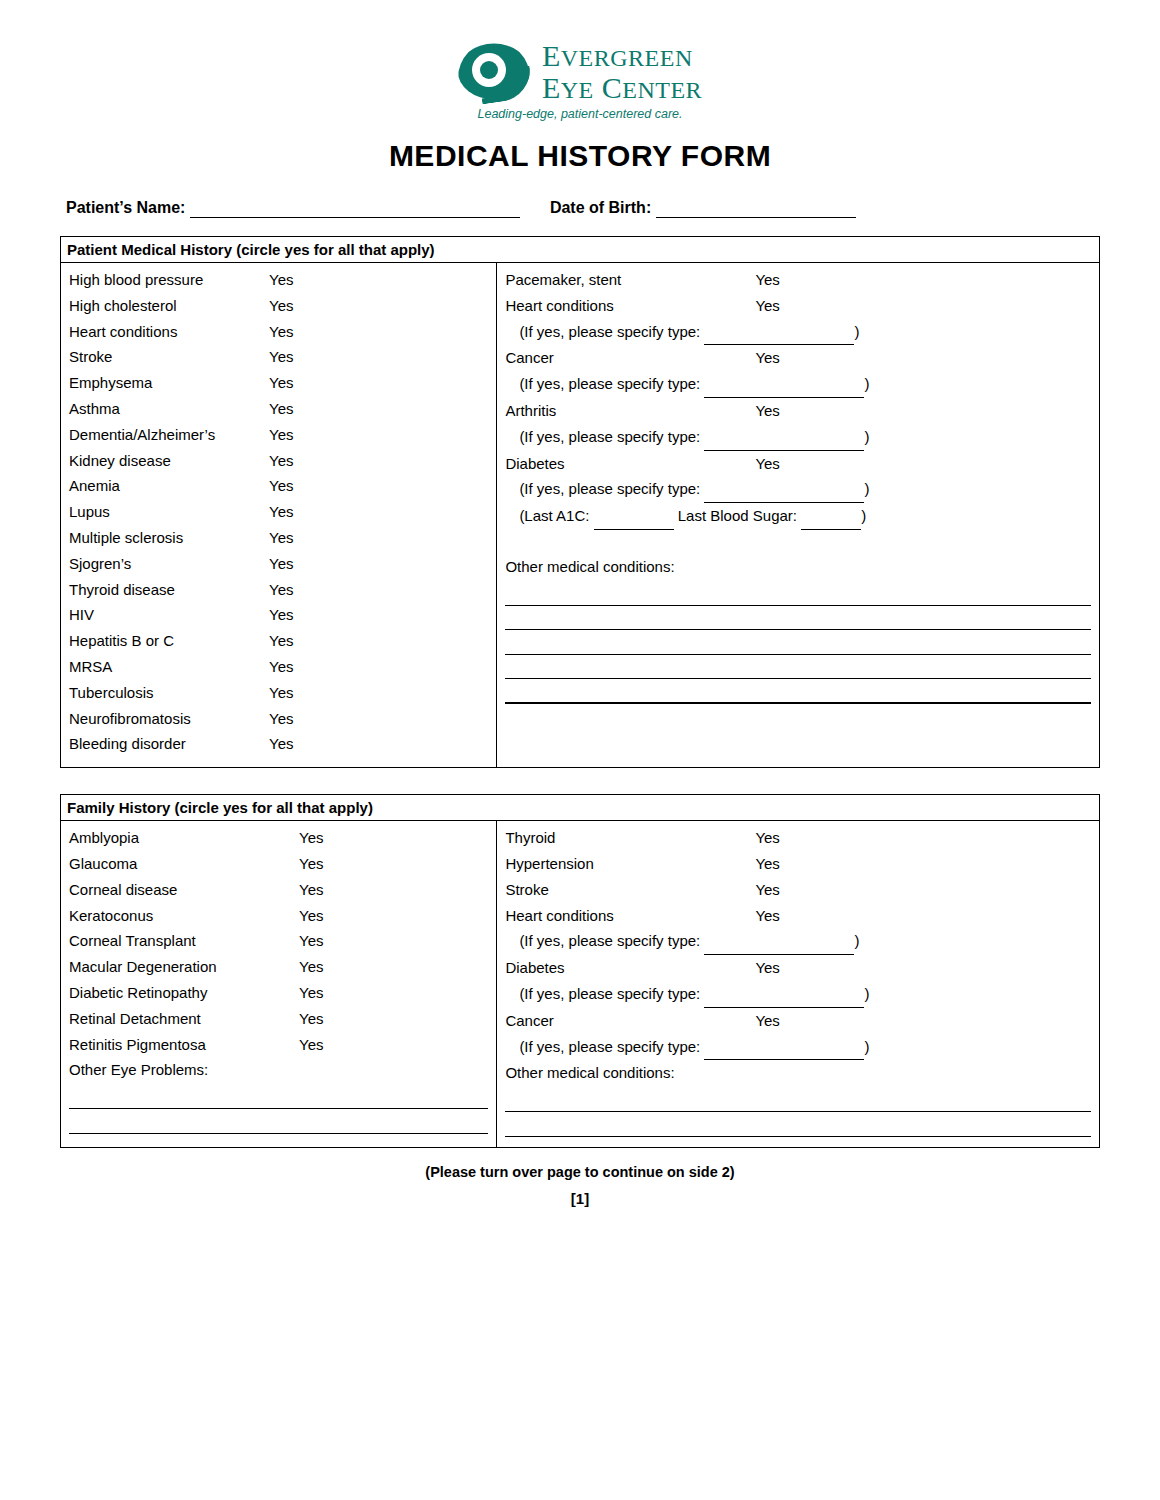EVERGREEN
EYE CENTER
Leading-edge, patient-centered care.
MEDICAL HISTORY FORM
Patient’s Name: Date of Birth:
Patient Medical History (circle yes for all that apply)
| High blood pressure Yes High cholesterol Yes Heart conditions Yes Stroke Yes Emphysema Yes Asthma Yes Dementia/Alzheimer’s Yes Kidney disease Yes Anemia Yes Lupus Yes Multiple sclerosis Yes Sjogren’s Yes Thyroid disease Yes HIV Yes Hepatitis B or C Yes MRSA Yes Tuberculosis Yes Neurofibromatosis Yes Bleeding disorder Yes | Pacemaker, stent Yes Heart conditions Yes (If yes, please specify type: ) Cancer Yes (If yes, please specify type: ) Arthritis Yes (If yes, please specify type: ) Diabetes Yes (If yes, please specify type: ) (Last A1C: Last Blood Sugar: ) Other medical conditions: |
Family History (circle yes for all that apply)
| Amblyopia Yes Glaucoma Yes Corneal disease Yes Keratoconus Yes Corneal Transplant Yes Macular Degeneration Yes Diabetic Retinopathy Yes Retinal Detachment Yes Retinitis Pigmentosa Yes Other Eye Problems: | Thyroid Yes Hypertension Yes Stroke Yes Heart conditions Yes (If yes, please specify type: ) Diabetes Yes (If yes, please specify type: ) Cancer Yes (If yes, please specify type: ) Other medical conditions: |
(Please turn over page to continue on side 2)
[1]